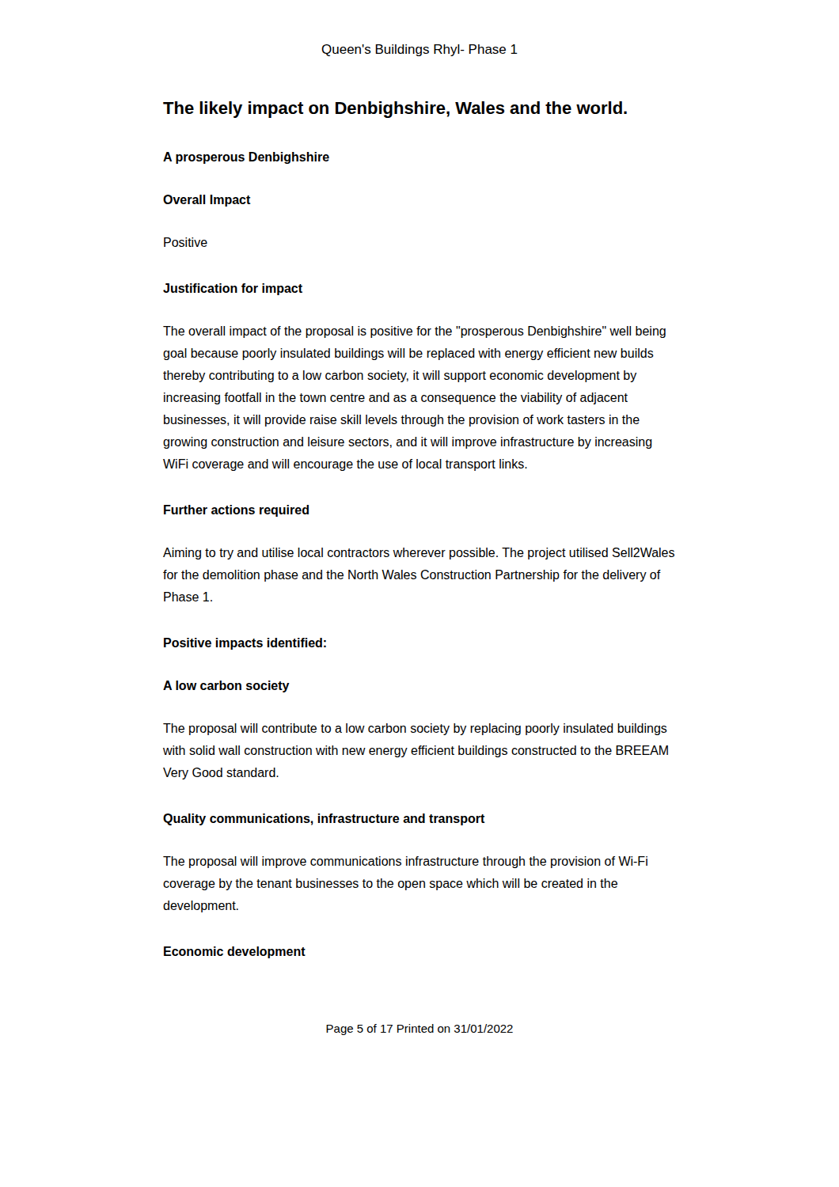Queen's Buildings Rhyl- Phase 1
The likely impact on Denbighshire, Wales and the world.
A prosperous Denbighshire
Overall Impact
Positive
Justification for impact
The overall impact of the proposal is positive for the "prosperous Denbighshire" well being goal because poorly insulated buildings will be replaced with energy efficient new builds thereby contributing to a low carbon society, it will support economic development by increasing footfall in the town centre and as a consequence the viability of adjacent businesses, it will provide raise skill levels through the provision of work tasters in the growing construction and leisure sectors, and it will improve infrastructure by increasing WiFi coverage and will encourage the use of local transport links.
Further actions required
Aiming to try and utilise local contractors wherever possible. The project utilised Sell2Wales for the demolition phase and the North Wales Construction Partnership for the delivery of Phase 1.
Positive impacts identified:
A low carbon society
The proposal will contribute to a low carbon society by replacing poorly insulated buildings with solid wall construction with new energy efficient buildings constructed to the BREEAM Very Good standard.
Quality communications, infrastructure and transport
The proposal will improve communications infrastructure through the provision of Wi-Fi coverage by the tenant businesses to the open space which will be created in the development.
Economic development
Page 5 of 17 Printed on 31/01/2022